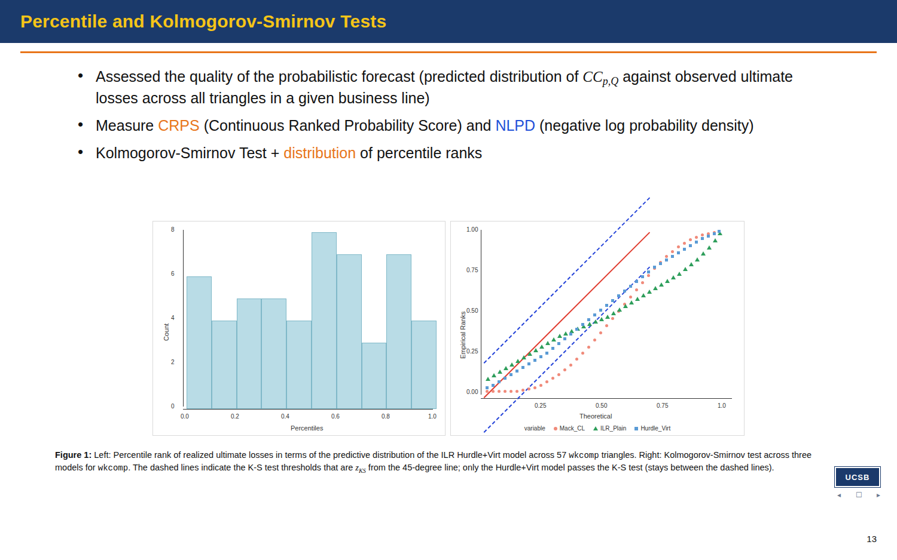Percentile and Kolmogorov-Smirnov Tests
Assessed the quality of the probabilistic forecast (predicted distribution of CC p,Q against observed ultimate losses across all triangles in a given business line)
Measure CRPS (Continuous Ranked Probability Score) and NLPD (negative log probability density)
Kolmogorov-Smirnov Test + distribution of percentile ranks
Count
Percentiles
8
6
4
2
0
0.0
0.2
0.4
0.6
0.8
1.0
Empirical Ranks
Theoretical
1.00
0.75
0.50
0.25
0.00
0.25
0.50
0.75
1.0
variable Mack_CL ILR_Plain Hurdle_Virt
Figure 1: Left: Percentile rank of realized ultimate losses in terms of the predictive distribution of the ILR Hurdle+Virt model across 57 wkcomp triangles. Right: Kolmogorov-Smirnov test across three models for wkcomp. The dashed lines indicate the K-S test thresholds that are zKS from the 45-degree line; only the Hurdle+Virt model passes the K-S test (stays between the dashed lines).
UCSB
◂☐▸
13